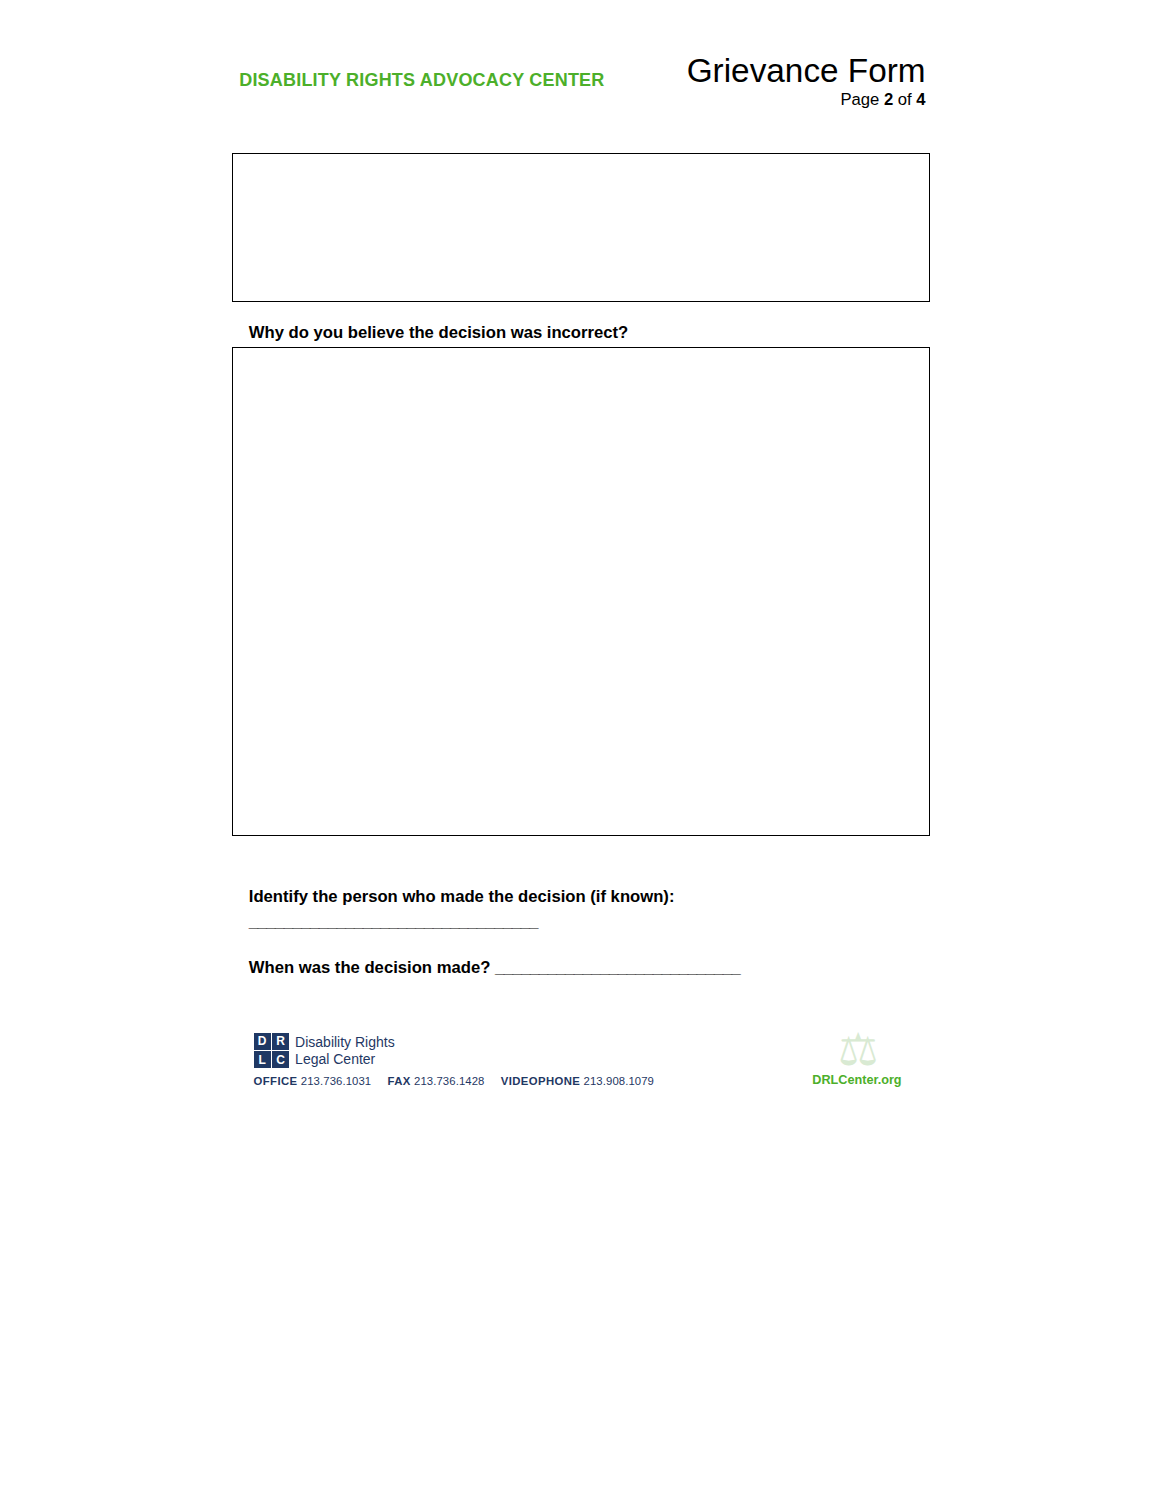DISABILITY RIGHTS ADVOCACY CENTER
Grievance Form
Page 2 of 4
Why do you believe the decision was incorrect?
Identify the person who made the decision (if known): _________________________________
When was the decision made? ____________________________
D
R
L
C
Disability Rights
Legal Center
OFFICE 213.736.1031 FAX 213.736.1428 VIDEOPHONE 213.908.1079
⚖
DRLCenter.org